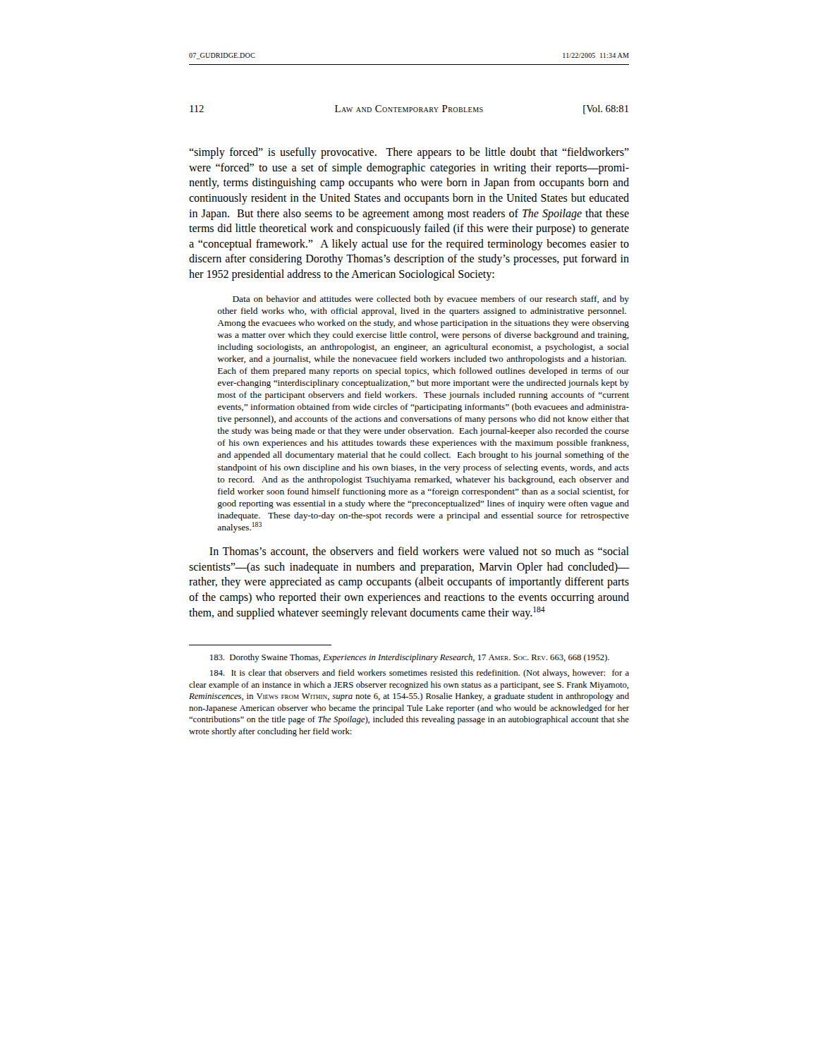07_Gudridge.doc
11/22/2005 11:34 AM
112
Law and Contemporary Problems
[Vol. 68:81
“simply forced” is usefully provocative. There appears to be little doubt that “fieldworkers” were “forced” to use a set of simple demographic categories in writing their reports—prominently, terms distinguishing camp occupants who were born in Japan from occupants born and continuously resident in the United States and occupants born in the United States but educated in Japan. But there also seems to be agreement among most readers of The Spoilage that these terms did little theoretical work and conspicuously failed (if this were their purpose) to generate a “conceptual framework.” A likely actual use for the required terminology becomes easier to discern after considering Dorothy Thomas’s description of the study’s processes, put forward in her 1952 presidential address to the American Sociological Society:
Data on behavior and attitudes were collected both by evacuee members of our research staff, and by other field works who, with official approval, lived in the quarters assigned to administrative personnel. Among the evacuees who worked on the study, and whose participation in the situations they were observing was a matter over which they could exercise little control, were persons of diverse background and training, including sociologists, an anthropologist, an engineer, an agricultural economist, a psychologist, a social worker, and a journalist, while the nonevacuee field workers included two anthropologists and a historian. Each of them prepared many reports on special topics, which followed outlines developed in terms of our ever-changing “interdisciplinary conceptualization,” but more important were the undirected journals kept by most of the participant observers and field workers. These journals included running accounts of “current events,” information obtained from wide circles of “participating informants” (both evacuees and administrative personnel), and accounts of the actions and conversations of many persons who did not know either that the study was being made or that they were under observation. Each journal-keeper also recorded the course of his own experiences and his attitudes towards these experiences with the maximum possible frankness, and appended all documentary material that he could collect. Each brought to his journal something of the standpoint of his own discipline and his own biases, in the very process of selecting events, words, and acts to record. And as the anthropologist Tsuchiyama remarked, whatever his background, each observer and field worker soon found himself functioning more as a “foreign correspondent” than as a social scientist, for good reporting was essential in a study where the “preconceptualized” lines of inquiry were often vague and inadequate. These day-to-day on-the-spot records were a principal and essential source for retrospective analyses.183
In Thomas’s account, the observers and field workers were valued not so much as “social scientists”—(as such inadequate in numbers and preparation, Marvin Opler had concluded)—rather, they were appreciated as camp occupants (albeit occupants of importantly different parts of the camps) who reported their own experiences and reactions to the events occurring around them, and supplied whatever seemingly relevant documents came their way.184
183. Dorothy Swaine Thomas, Experiences in Interdisciplinary Research, 17 Amer. Soc. Rev. 663, 668 (1952).
184. It is clear that observers and field workers sometimes resisted this redefinition. (Not always, however: for a clear example of an instance in which a JERS observer recognized his own status as a participant, see S. Frank Miyamoto, Reminiscences, in Views from Within, supra note 6, at 154-55.) Rosalie Hankey, a graduate student in anthropology and non-Japanese American observer who became the principal Tule Lake reporter (and who would be acknowledged for her “contributions” on the title page of The Spoilage), included this revealing passage in an autobiographical account that she wrote shortly after concluding her field work: